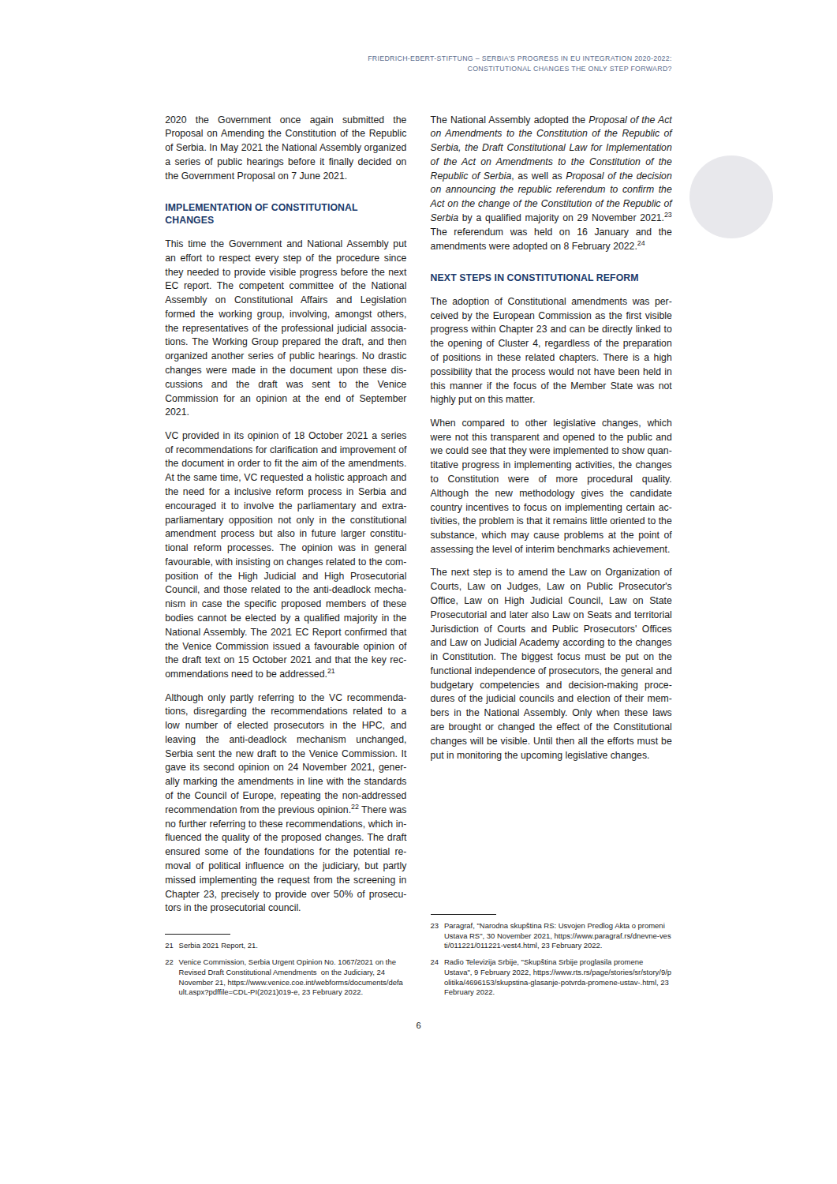FRIEDRICH-EBERT-STIFTUNG – SERBIA'S PROGRESS IN EU INTEGRATION 2020-2022:
CONSTITUTIONAL CHANGES THE ONLY STEP FORWARD?
2020 the Government once again submitted the Proposal on Amending the Constitution of the Republic of Serbia. In May 2021 the National Assembly organized a series of public hearings before it finally decided on the Government Proposal on 7 June 2021.
IMPLEMENTATION OF CONSTITUTIONAL CHANGES
This time the Government and National Assembly put an effort to respect every step of the procedure since they needed to provide visible progress before the next EC report. The competent committee of the National Assembly on Constitutional Affairs and Legislation formed the working group, involving, amongst others, the representatives of the professional judicial associations. The Working Group prepared the draft, and then organized another series of public hearings. No drastic changes were made in the document upon these discussions and the draft was sent to the Venice Commission for an opinion at the end of September 2021.
VC provided in its opinion of 18 October 2021 a series of recommendations for clarification and improvement of the document in order to fit the aim of the amendments. At the same time, VC requested a holistic approach and the need for a inclusive reform process in Serbia and encouraged it to involve the parliamentary and extra-parliamentary opposition not only in the constitutional amendment process but also in future larger constitutional reform processes. The opinion was in general favourable, with insisting on changes related to the composition of the High Judicial and High Prosecutorial Council, and those related to the anti-deadlock mechanism in case the specific proposed members of these bodies cannot be elected by a qualified majority in the National Assembly. The 2021 EC Report confirmed that the Venice Commission issued a favourable opinion of the draft text on 15 October 2021 and that the key recommendations need to be addressed.21
Although only partly referring to the VC recommendations, disregarding the recommendations related to a low number of elected prosecutors in the HPC, and leaving the anti-deadlock mechanism unchanged, Serbia sent the new draft to the Venice Commission. It gave its second opinion on 24 November 2021, generally marking the amendments in line with the standards of the Council of Europe, repeating the non-addressed recommendation from the previous opinion.22 There was no further referring to these recommendations, which influenced the quality of the proposed changes. The draft ensured some of the foundations for the potential removal of political influence on the judiciary, but partly missed implementing the request from the screening in Chapter 23, precisely to provide over 50% of prosecutors in the prosecutorial council.
21 Serbia 2021 Report, 21.
22 Venice Commission, Serbia Urgent Opinion No. 1067/2021 on the Revised Draft Constitutional Amendments on the Judiciary, 24 November 21, https://www.venice.coe.int/webforms/documents/default.aspx?pdffile=CDL-PI(2021)019-e, 23 February 2022.
The National Assembly adopted the Proposal of the Act on Amendments to the Constitution of the Republic of Serbia, the Draft Constitutional Law for Implementation of the Act on Amendments to the Constitution of the Republic of Serbia, as well as Proposal of the decision on announcing the republic referendum to confirm the Act on the change of the Constitution of the Republic of Serbia by a qualified majority on 29 November 2021.23 The referendum was held on 16 January and the amendments were adopted on 8 February 2022.24
NEXT STEPS IN CONSTITUTIONAL REFORM
The adoption of Constitutional amendments was perceived by the European Commission as the first visible progress within Chapter 23 and can be directly linked to the opening of Cluster 4, regardless of the preparation of positions in these related chapters. There is a high possibility that the process would not have been held in this manner if the focus of the Member State was not highly put on this matter.
When compared to other legislative changes, which were not this transparent and opened to the public and we could see that they were implemented to show quantitative progress in implementing activities, the changes to Constitution were of more procedural quality. Although the new methodology gives the candidate country incentives to focus on implementing certain activities, the problem is that it remains little oriented to the substance, which may cause problems at the point of assessing the level of interim benchmarks achievement.
The next step is to amend the Law on Organization of Courts, Law on Judges, Law on Public Prosecutor's Office, Law on High Judicial Council, Law on State Prosecutorial and later also Law on Seats and territorial Jurisdiction of Courts and Public Prosecutors' Offices and Law on Judicial Academy according to the changes in Constitution. The biggest focus must be put on the functional independence of prosecutors, the general and budgetary competencies and decision-making procedures of the judicial councils and election of their members in the National Assembly. Only when these laws are brought or changed the effect of the Constitutional changes will be visible. Until then all the efforts must be put in monitoring the upcoming legislative changes.
23 Paragraf, "Narodna skupština RS: Usvojen Predlog Akta o promeni Ustava RS", 30 November 2021, https://www.paragraf.rs/dnevne-vesti/011221/011221-vest4.html, 23 February 2022.
24 Radio Televizija Srbije, "Skupština Srbije proglasila promene Ustava", 9 February 2022, https://www.rts.rs/page/stories/sr/story/9/politika/4696153/skupstina-glasanje-potvrda-promene-ustav-.html, 23 February 2022.
6